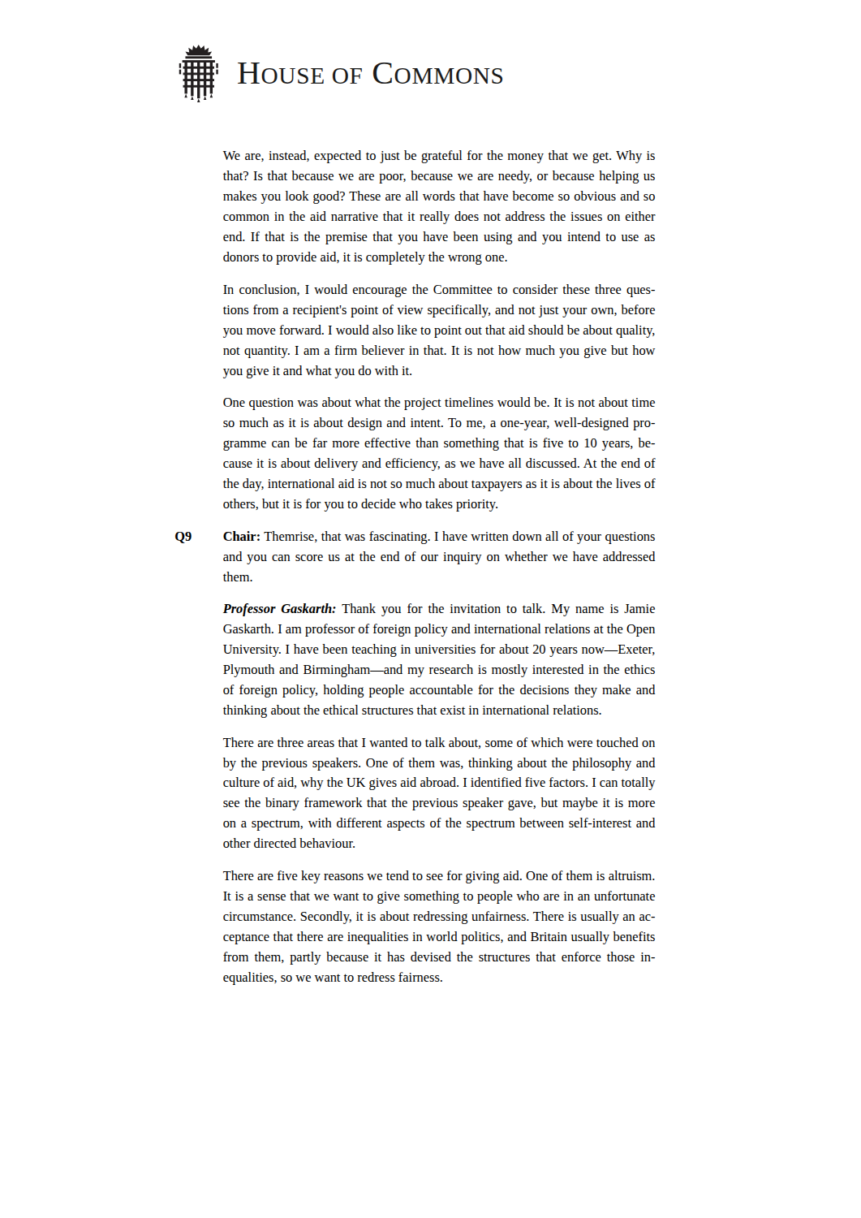HOUSE OF COMMONS
We are, instead, expected to just be grateful for the money that we get. Why is that? Is that because we are poor, because we are needy, or because helping us makes you look good? These are all words that have become so obvious and so common in the aid narrative that it really does not address the issues on either end. If that is the premise that you have been using and you intend to use as donors to provide aid, it is completely the wrong one.
In conclusion, I would encourage the Committee to consider these three questions from a recipient's point of view specifically, and not just your own, before you move forward. I would also like to point out that aid should be about quality, not quantity. I am a firm believer in that. It is not how much you give but how you give it and what you do with it.
One question was about what the project timelines would be. It is not about time so much as it is about design and intent. To me, a one-year, well-designed programme can be far more effective than something that is five to 10 years, because it is about delivery and efficiency, as we have all discussed. At the end of the day, international aid is not so much about taxpayers as it is about the lives of others, but it is for you to decide who takes priority.
Q9
Chair: Themrise, that was fascinating. I have written down all of your questions and you can score us at the end of our inquiry on whether we have addressed them.
Professor Gaskarth: Thank you for the invitation to talk. My name is Jamie Gaskarth. I am professor of foreign policy and international relations at the Open University. I have been teaching in universities for about 20 years now—Exeter, Plymouth and Birmingham—and my research is mostly interested in the ethics of foreign policy, holding people accountable for the decisions they make and thinking about the ethical structures that exist in international relations.
There are three areas that I wanted to talk about, some of which were touched on by the previous speakers. One of them was, thinking about the philosophy and culture of aid, why the UK gives aid abroad. I identified five factors. I can totally see the binary framework that the previous speaker gave, but maybe it is more on a spectrum, with different aspects of the spectrum between self-interest and other directed behaviour.
There are five key reasons we tend to see for giving aid. One of them is altruism. It is a sense that we want to give something to people who are in an unfortunate circumstance. Secondly, it is about redressing unfairness. There is usually an acceptance that there are inequalities in world politics, and Britain usually benefits from them, partly because it has devised the structures that enforce those inequalities, so we want to redress fairness.